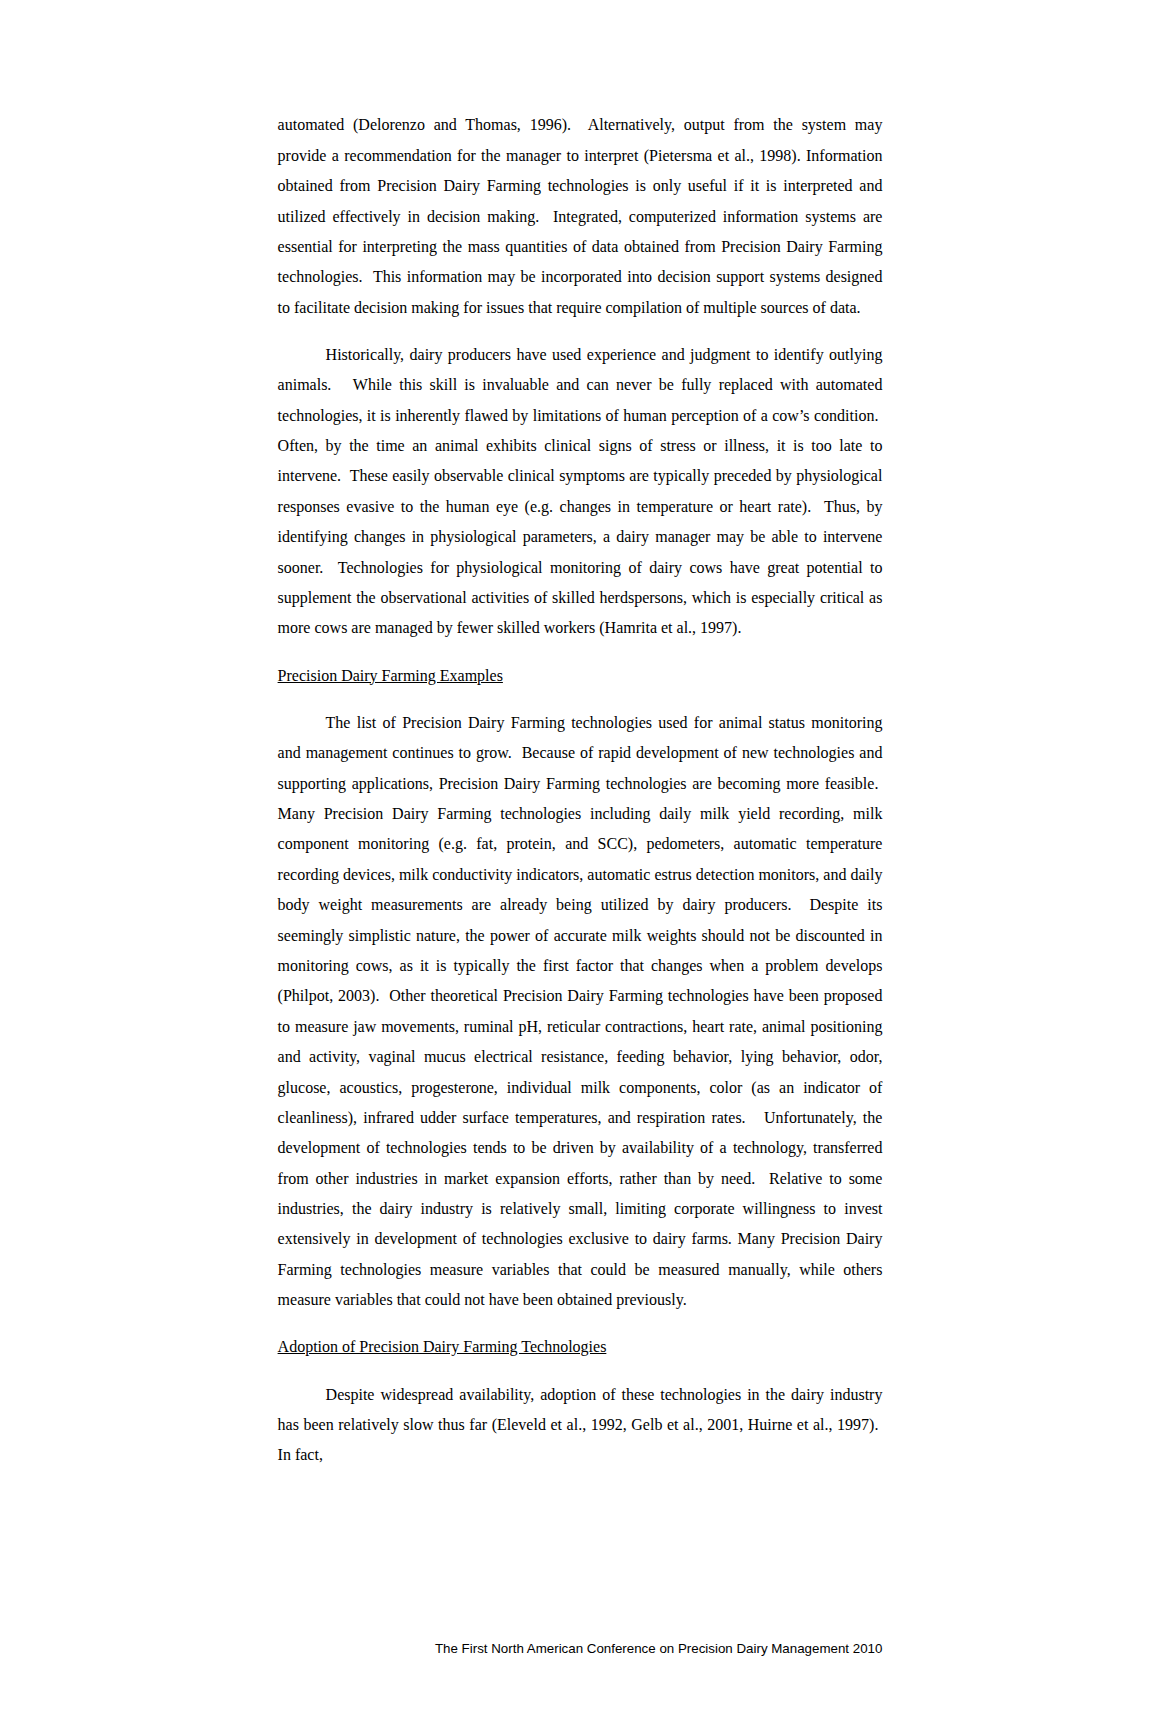automated (Delorenzo and Thomas, 1996). Alternatively, output from the system may provide a recommendation for the manager to interpret (Pietersma et al., 1998). Information obtained from Precision Dairy Farming technologies is only useful if it is interpreted and utilized effectively in decision making. Integrated, computerized information systems are essential for interpreting the mass quantities of data obtained from Precision Dairy Farming technologies. This information may be incorporated into decision support systems designed to facilitate decision making for issues that require compilation of multiple sources of data.
Historically, dairy producers have used experience and judgment to identify outlying animals. While this skill is invaluable and can never be fully replaced with automated technologies, it is inherently flawed by limitations of human perception of a cow’s condition. Often, by the time an animal exhibits clinical signs of stress or illness, it is too late to intervene. These easily observable clinical symptoms are typically preceded by physiological responses evasive to the human eye (e.g. changes in temperature or heart rate). Thus, by identifying changes in physiological parameters, a dairy manager may be able to intervene sooner. Technologies for physiological monitoring of dairy cows have great potential to supplement the observational activities of skilled herdspersons, which is especially critical as more cows are managed by fewer skilled workers (Hamrita et al., 1997).
Precision Dairy Farming Examples
The list of Precision Dairy Farming technologies used for animal status monitoring and management continues to grow. Because of rapid development of new technologies and supporting applications, Precision Dairy Farming technologies are becoming more feasible. Many Precision Dairy Farming technologies including daily milk yield recording, milk component monitoring (e.g. fat, protein, and SCC), pedometers, automatic temperature recording devices, milk conductivity indicators, automatic estrus detection monitors, and daily body weight measurements are already being utilized by dairy producers. Despite its seemingly simplistic nature, the power of accurate milk weights should not be discounted in monitoring cows, as it is typically the first factor that changes when a problem develops (Philpot, 2003). Other theoretical Precision Dairy Farming technologies have been proposed to measure jaw movements, ruminal pH, reticular contractions, heart rate, animal positioning and activity, vaginal mucus electrical resistance, feeding behavior, lying behavior, odor, glucose, acoustics, progesterone, individual milk components, color (as an indicator of cleanliness), infrared udder surface temperatures, and respiration rates. Unfortunately, the development of technologies tends to be driven by availability of a technology, transferred from other industries in market expansion efforts, rather than by need. Relative to some industries, the dairy industry is relatively small, limiting corporate willingness to invest extensively in development of technologies exclusive to dairy farms. Many Precision Dairy Farming technologies measure variables that could be measured manually, while others measure variables that could not have been obtained previously.
Adoption of Precision Dairy Farming Technologies
Despite widespread availability, adoption of these technologies in the dairy industry has been relatively slow thus far (Eleveld et al., 1992, Gelb et al., 2001, Huirne et al., 1997). In fact,
The First North American Conference on Precision Dairy Management 2010